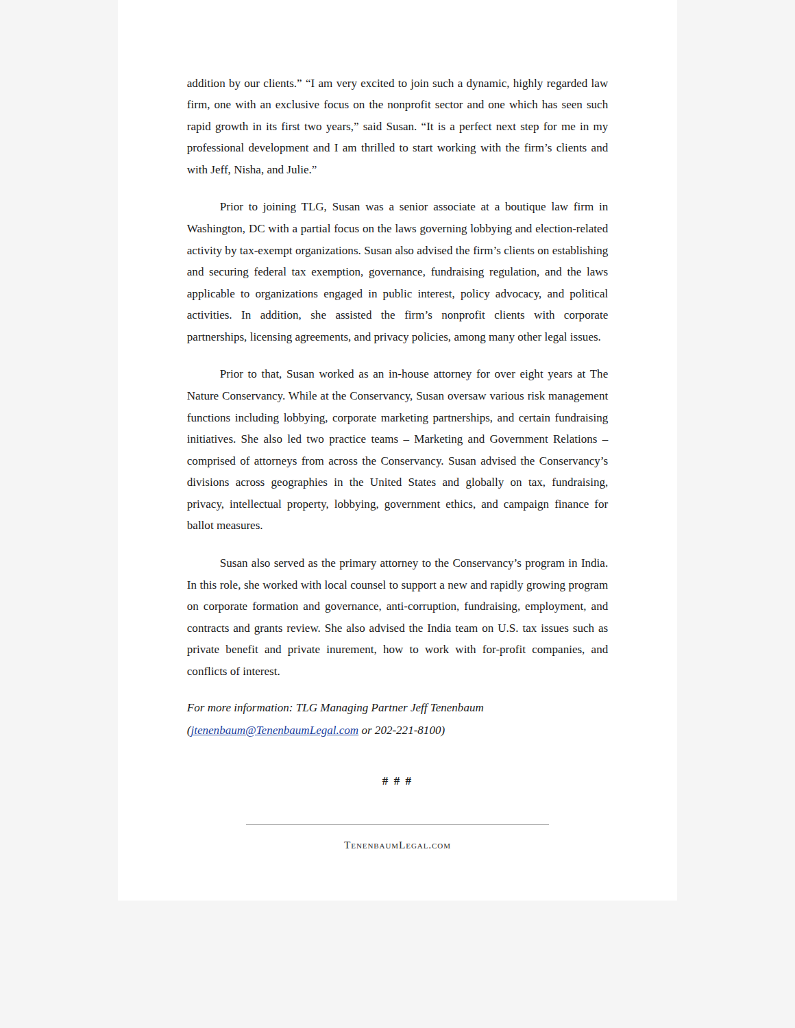addition by our clients.” “I am very excited to join such a dynamic, highly regarded law firm, one with an exclusive focus on the nonprofit sector and one which has seen such rapid growth in its first two years,” said Susan. “It is a perfect next step for me in my professional development and I am thrilled to start working with the firm’s clients and with Jeff, Nisha, and Julie.”
Prior to joining TLG, Susan was a senior associate at a boutique law firm in Washington, DC with a partial focus on the laws governing lobbying and election-related activity by tax-exempt organizations. Susan also advised the firm’s clients on establishing and securing federal tax exemption, governance, fundraising regulation, and the laws applicable to organizations engaged in public interest, policy advocacy, and political activities. In addition, she assisted the firm’s nonprofit clients with corporate partnerships, licensing agreements, and privacy policies, among many other legal issues.
Prior to that, Susan worked as an in-house attorney for over eight years at The Nature Conservancy. While at the Conservancy, Susan oversaw various risk management functions including lobbying, corporate marketing partnerships, and certain fundraising initiatives. She also led two practice teams – Marketing and Government Relations – comprised of attorneys from across the Conservancy. Susan advised the Conservancy’s divisions across geographies in the United States and globally on tax, fundraising, privacy, intellectual property, lobbying, government ethics, and campaign finance for ballot measures.
Susan also served as the primary attorney to the Conservancy’s program in India. In this role, she worked with local counsel to support a new and rapidly growing program on corporate formation and governance, anti-corruption, fundraising, employment, and contracts and grants review. She also advised the India team on U.S. tax issues such as private benefit and private inurement, how to work with for-profit companies, and conflicts of interest.
For more information: TLG Managing Partner Jeff Tenenbaum
(jtenenbaum@TenenbaumLegal.com or 202-221-8100)
# # #
TenenbaumLegal.com